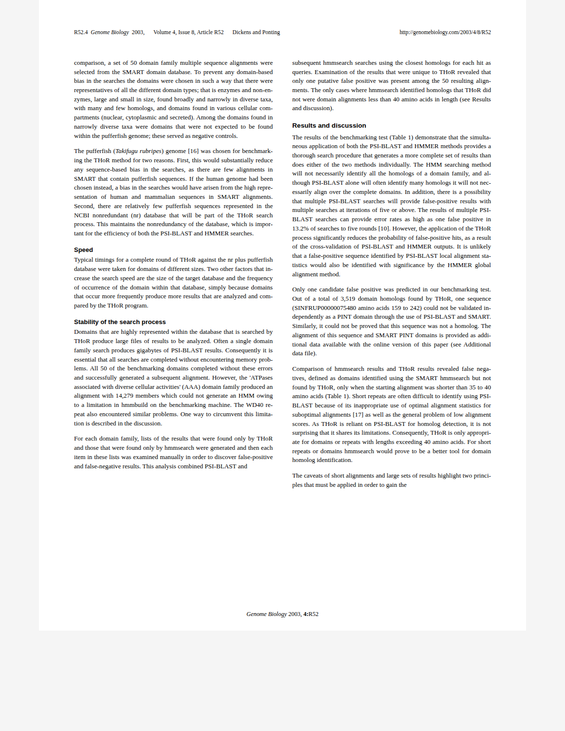R52.4 Genome Biology 2003, Volume 4, Issue 8, Article R52 Dickens and Ponting
http://genomebiology.com/2003/4/8/R52
comparison, a set of 50 domain family multiple sequence alignments were selected from the SMART domain database. To prevent any domain-based bias in the searches the domains were chosen in such a way that there were representatives of all the different domain types; that is enzymes and non-enzymes, large and small in size, found broadly and narrowly in diverse taxa, with many and few homologs, and domains found in various cellular compartments (nuclear, cytoplasmic and secreted). Among the domains found in narrowly diverse taxa were domains that were not expected to be found within the pufferfish genome; these served as negative controls.
The pufferfish (Takifugu rubripes) genome [16] was chosen for benchmarking the THoR method for two reasons. First, this would substantially reduce any sequence-based bias in the searches, as there are few alignments in SMART that contain pufferfish sequences. If the human genome had been chosen instead, a bias in the searches would have arisen from the high representation of human and mammalian sequences in SMART alignments. Second, there are relatively few pufferfish sequences represented in the NCBI nonredundant (nr) database that will be part of the THoR search process. This maintains the nonredundancy of the database, which is important for the efficiency of both the PSI-BLAST and HMMER searches.
Speed
Typical timings for a complete round of THoR against the nr plus pufferfish database were taken for domains of different sizes. Two other factors that increase the search speed are the size of the target database and the frequency of occurrence of the domain within that database, simply because domains that occur more frequently produce more results that are analyzed and compared by the THoR program.
Stability of the search process
Domains that are highly represented within the database that is searched by THoR produce large files of results to be analyzed. Often a single domain family search produces gigabytes of PSI-BLAST results. Consequently it is essential that all searches are completed without encountering memory problems. All 50 of the benchmarking domains completed without these errors and successfully generated a subsequent alignment. However, the 'ATPases associated with diverse cellular activities' (AAA) domain family produced an alignment with 14,279 members which could not generate an HMM owing to a limitation in hmmbuild on the benchmarking machine. The WD40 repeat also encountered similar problems. One way to circumvent this limitation is described in the discussion.
For each domain family, lists of the results that were found only by THoR and those that were found only by hmmsearch were generated and then each item in these lists was examined manually in order to discover false-positive and false-negative results. This analysis combined PSI-BLAST and
subsequent hmmsearch searches using the closest homologs for each hit as queries. Examination of the results that were unique to THoR revealed that only one putative false positive was present among the 50 resulting alignments. The only cases where hmmsearch identified homologs that THoR did not were domain alignments less than 40 amino acids in length (see Results and discussion).
Results and discussion
The results of the benchmarking test (Table 1) demonstrate that the simultaneous application of both the PSI-BLAST and HMMER methods provides a thorough search procedure that generates a more complete set of results than does either of the two methods individually. The HMM searching method will not necessarily identify all the homologs of a domain family, and although PSI-BLAST alone will often identify many homologs it will not necessarily align over the complete domains. In addition, there is a possibility that multiple PSI-BLAST searches will provide false-positive results with multiple searches at iterations of five or above. The results of multiple PSI-BLAST searches can provide error rates as high as one false positive in 13.2% of searches to five rounds [10]. However, the application of the THoR process significantly reduces the probability of false-positive hits, as a result of the cross-validation of PSI-BLAST and HMMER outputs. It is unlikely that a false-positive sequence identified by PSI-BLAST local alignment statistics would also be identified with significance by the HMMER global alignment method.
Only one candidate false positive was predicted in our benchmarking test. Out of a total of 3,519 domain homologs found by THoR, one sequence (SINFRUP00000075480 amino acids 159 to 242) could not be validated independently as a PINT domain through the use of PSI-BLAST and SMART. Similarly, it could not be proved that this sequence was not a homolog. The alignment of this sequence and SMART PINT domains is provided as additional data available with the online version of this paper (see Additional data file).
Comparison of hmmsearch results and THoR results revealed false negatives, defined as domains identified using the SMART hmmsearch but not found by THoR, only when the starting alignment was shorter than 35 to 40 amino acids (Table 1). Short repeats are often difficult to identify using PSI-BLAST because of its inappropriate use of optimal alignment statistics for suboptimal alignments [17] as well as the general problem of low alignment scores. As THoR is reliant on PSI-BLAST for homolog detection, it is not surprising that it shares its limitations. Consequently, THoR is only appropriate for domains or repeats with lengths exceeding 40 amino acids. For short repeats or domains hmmsearch would prove to be a better tool for domain homolog identification.
The caveats of short alignments and large sets of results highlight two principles that must be applied in order to gain the
Genome Biology 2003, 4: R52